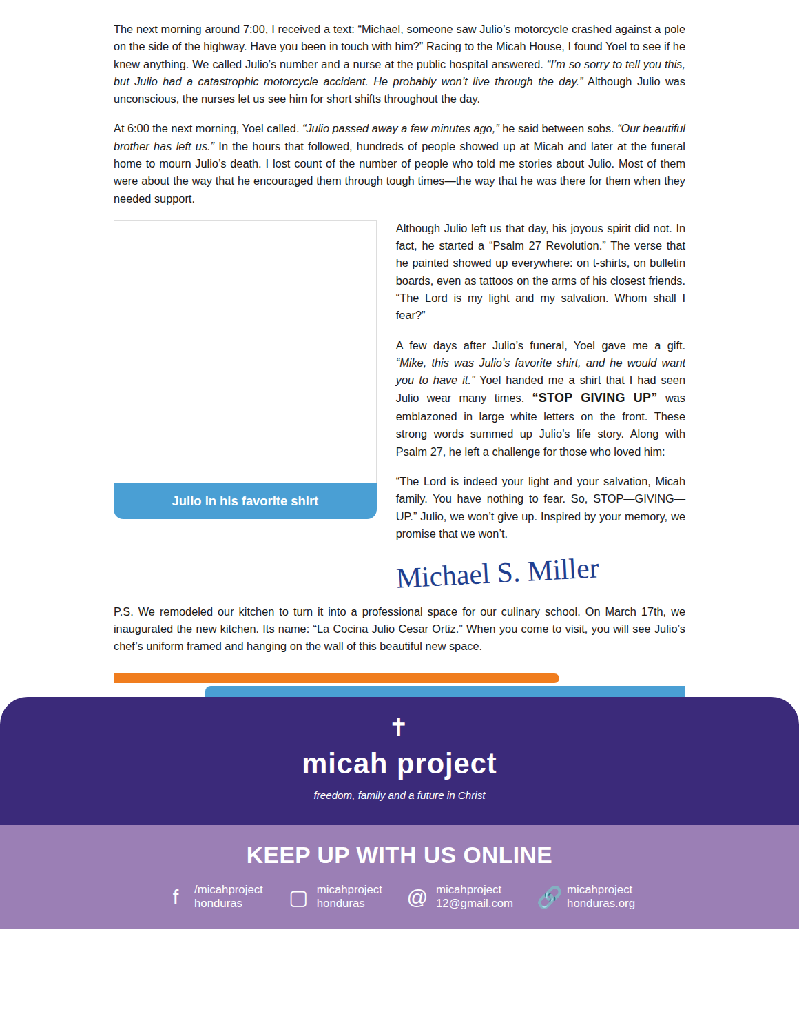The next morning around 7:00, I received a text: “Michael, someone saw Julio’s motorcycle crashed against a pole on the side of the highway. Have you been in touch with him?” Racing to the Micah House, I found Yoel to see if he knew anything. We called Julio’s number and a nurse at the public hospital answered. “I’m so sorry to tell you this, but Julio had a catastrophic motorcycle accident. He probably won’t live through the day.” Although Julio was unconscious, the nurses let us see him for short shifts throughout the day.
At 6:00 the next morning, Yoel called. “Julio passed away a few minutes ago,” he said between sobs. “Our beautiful brother has left us.” In the hours that followed, hundreds of people showed up at Micah and later at the funeral home to mourn Julio’s death. I lost count of the number of people who told me stories about Julio. Most of them were about the way that he encouraged them through tough times—the way that he was there for them when they needed support.
Julio in his favorite shirt
Although Julio left us that day, his joyous spirit did not. In fact, he started a “Psalm 27 Revolution.” The verse that he painted showed up everywhere: on t-shirts, on bulletin boards, even as tattoos on the arms of his closest friends. “The Lord is my light and my salvation. Whom shall I fear?”
A few days after Julio’s funeral, Yoel gave me a gift. “Mike, this was Julio’s favorite shirt, and he would want you to have it.” Yoel handed me a shirt that I had seen Julio wear many times. “STOP GIVING UP” was emblazoned in large white letters on the front. These strong words summed up Julio’s life story. Along with Psalm 27, he left a challenge for those who loved him:
“The Lord is indeed your light and your salvation, Micah family. You have nothing to fear. So, STOP—GIVING—UP.” Julio, we won’t give up. Inspired by your memory, we promise that we won’t.
Michael S. Miller
P.S. We remodeled our kitchen to turn it into a professional space for our culinary school. On March 17th, we inaugurated the new kitchen. Its name: “La Cocina Julio Cesar Ortiz.” When you come to visit, you will see Julio’s chef’s uniform framed and hanging on the wall of this beautiful new space.
✝
micah project
freedom, family and a future in Christ
KEEP UP WITH US ONLINE
f /micahproject
honduras
▢ micahproject
honduras
@ micahproject
12@gmail.com
🔗 micahproject
honduras.org